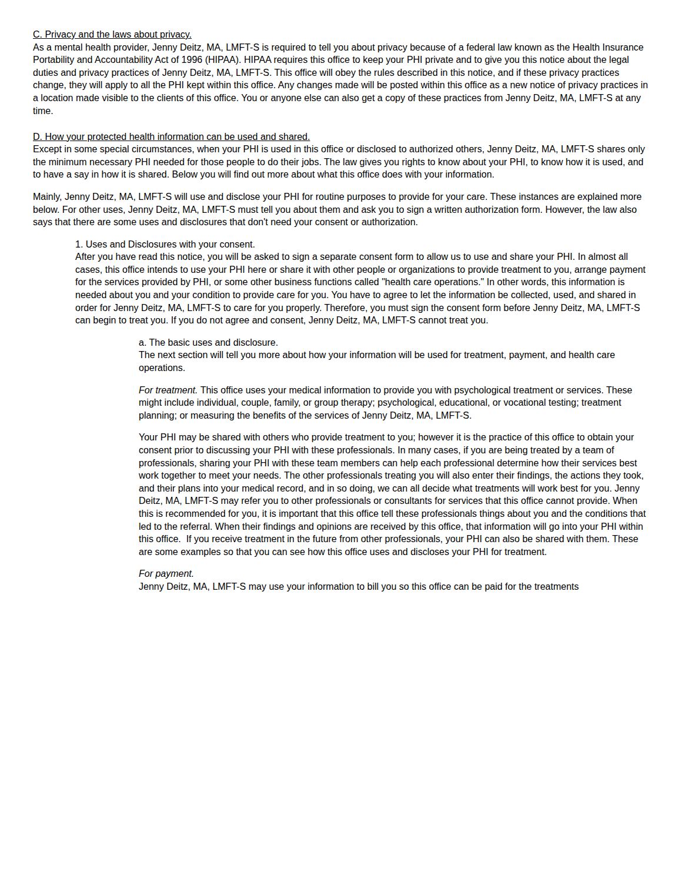C. Privacy and the laws about privacy.
As a mental health provider, Jenny Deitz, MA, LMFT-S is required to tell you about privacy because of a federal law known as the Health Insurance Portability and Accountability Act of 1996 (HIPAA). HIPAA requires this office to keep your PHI private and to give you this notice about the legal duties and privacy practices of Jenny Deitz, MA, LMFT-S. This office will obey the rules described in this notice, and if these privacy practices change, they will apply to all the PHI kept within this office. Any changes made will be posted within this office as a new notice of privacy practices in a location made visible to the clients of this office. You or anyone else can also get a copy of these practices from Jenny Deitz, MA, LMFT-S at any time.
D. How your protected health information can be used and shared.
Except in some special circumstances, when your PHI is used in this office or disclosed to authorized others, Jenny Deitz, MA, LMFT-S shares only the minimum necessary PHI needed for those people to do their jobs. The law gives you rights to know about your PHI, to know how it is used, and to have a say in how it is shared. Below you will find out more about what this office does with your information.
Mainly, Jenny Deitz, MA, LMFT-S will use and disclose your PHI for routine purposes to provide for your care. These instances are explained more below. For other uses, Jenny Deitz, MA, LMFT-S must tell you about them and ask you to sign a written authorization form. However, the law also says that there are some uses and disclosures that don't need your consent or authorization.
1. Uses and Disclosures with your consent.
After you have read this notice, you will be asked to sign a separate consent form to allow us to use and share your PHI. In almost all cases, this office intends to use your PHI here or share it with other people or organizations to provide treatment to you, arrange payment for the services provided by PHI, or some other business functions called "health care operations." In other words, this information is needed about you and your condition to provide care for you. You have to agree to let the information be collected, used, and shared in order for Jenny Deitz, MA, LMFT-S to care for you properly. Therefore, you must sign the consent form before Jenny Deitz, MA, LMFT-S can begin to treat you. If you do not agree and consent, Jenny Deitz, MA, LMFT-S cannot treat you.
a. The basic uses and disclosure.
The next section will tell you more about how your information will be used for treatment, payment, and health care operations.
For treatment. This office uses your medical information to provide you with psychological treatment or services. These might include individual, couple, family, or group therapy; psychological, educational, or vocational testing; treatment planning; or measuring the benefits of the services of Jenny Deitz, MA, LMFT-S.
Your PHI may be shared with others who provide treatment to you; however it is the practice of this office to obtain your consent prior to discussing your PHI with these professionals. In many cases, if you are being treated by a team of professionals, sharing your PHI with these team members can help each professional determine how their services best work together to meet your needs. The other professionals treating you will also enter their findings, the actions they took, and their plans into your medical record, and in so doing, we can all decide what treatments will work best for you. Jenny Deitz, MA, LMFT-S may refer you to other professionals or consultants for services that this office cannot provide. When this is recommended for you, it is important that this office tell these professionals things about you and the conditions that led to the referral. When their findings and opinions are received by this office, that information will go into your PHI within this office. If you receive treatment in the future from other professionals, your PHI can also be shared with them. These are some examples so that you can see how this office uses and discloses your PHI for treatment.
For payment.
Jenny Deitz, MA, LMFT-S may use your information to bill you so this office can be paid for the treatments